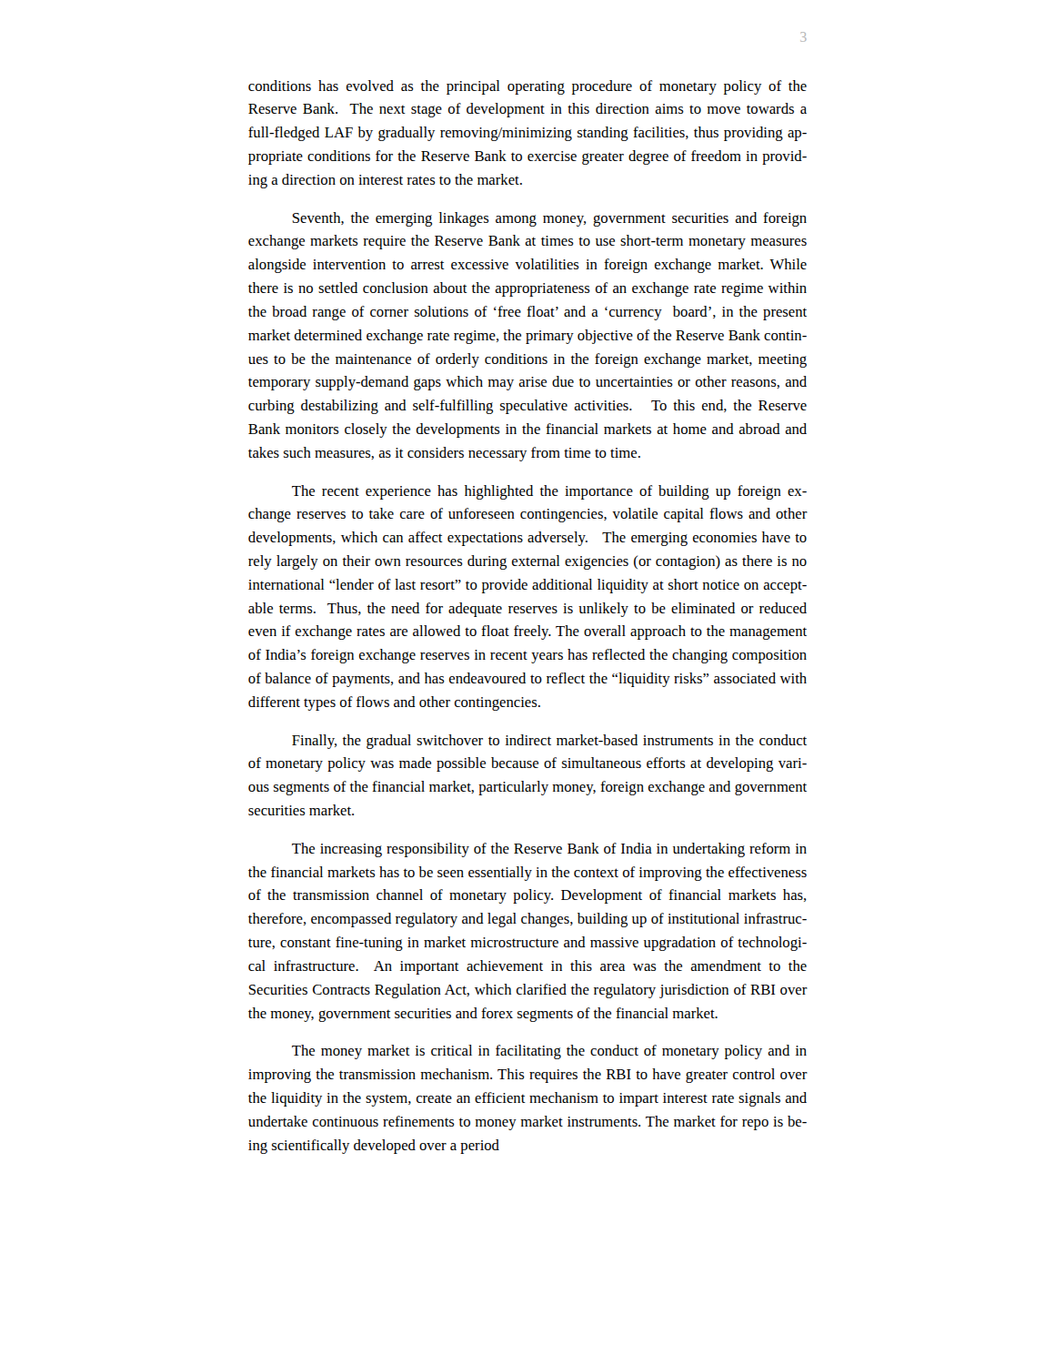3
conditions has evolved as the principal operating procedure of monetary policy of the Reserve Bank. The next stage of development in this direction aims to move towards a full-fledged LAF by gradually removing/minimizing standing facilities, thus providing appropriate conditions for the Reserve Bank to exercise greater degree of freedom in providing a direction on interest rates to the market.
Seventh, the emerging linkages among money, government securities and foreign exchange markets require the Reserve Bank at times to use short-term monetary measures alongside intervention to arrest excessive volatilities in foreign exchange market. While there is no settled conclusion about the appropriateness of an exchange rate regime within the broad range of corner solutions of ‘free float’ and a ‘currency board’, in the present market determined exchange rate regime, the primary objective of the Reserve Bank continues to be the maintenance of orderly conditions in the foreign exchange market, meeting temporary supply-demand gaps which may arise due to uncertainties or other reasons, and curbing destabilizing and self-fulfilling speculative activities. To this end, the Reserve Bank monitors closely the developments in the financial markets at home and abroad and takes such measures, as it considers necessary from time to time.
The recent experience has highlighted the importance of building up foreign exchange reserves to take care of unforeseen contingencies, volatile capital flows and other developments, which can affect expectations adversely. The emerging economies have to rely largely on their own resources during external exigencies (or contagion) as there is no international “lender of last resort” to provide additional liquidity at short notice on acceptable terms. Thus, the need for adequate reserves is unlikely to be eliminated or reduced even if exchange rates are allowed to float freely. The overall approach to the management of India’s foreign exchange reserves in recent years has reflected the changing composition of balance of payments, and has endeavoured to reflect the “liquidity risks” associated with different types of flows and other contingencies.
Finally, the gradual switchover to indirect market-based instruments in the conduct of monetary policy was made possible because of simultaneous efforts at developing various segments of the financial market, particularly money, foreign exchange and government securities market.
The increasing responsibility of the Reserve Bank of India in undertaking reform in the financial markets has to be seen essentially in the context of improving the effectiveness of the transmission channel of monetary policy. Development of financial markets has, therefore, encompassed regulatory and legal changes, building up of institutional infrastructure, constant fine-tuning in market microstructure and massive upgradation of technological infrastructure. An important achievement in this area was the amendment to the Securities Contracts Regulation Act, which clarified the regulatory jurisdiction of RBI over the money, government securities and forex segments of the financial market.
The money market is critical in facilitating the conduct of monetary policy and in improving the transmission mechanism. This requires the RBI to have greater control over the liquidity in the system, create an efficient mechanism to impart interest rate signals and undertake continuous refinements to money market instruments. The market for repo is being scientifically developed over a period